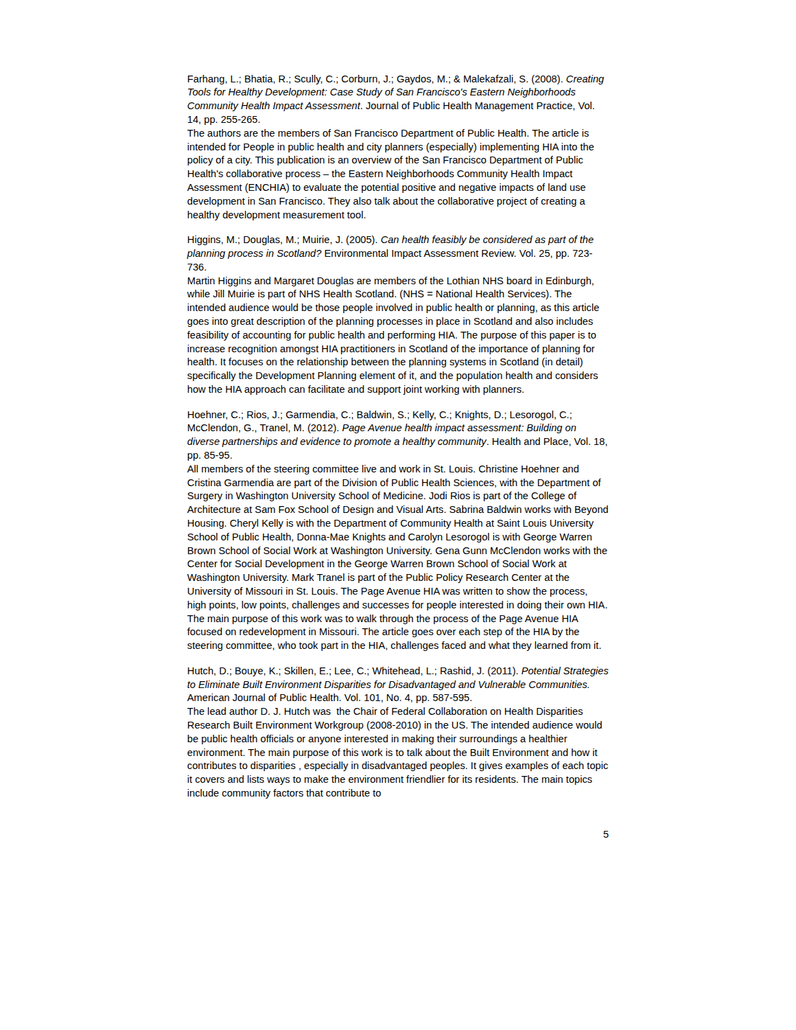Farhang, L.; Bhatia, R.; Scully, C.; Corburn, J.; Gaydos, M.; & Malekafzali, S. (2008). Creating Tools for Healthy Development: Case Study of San Francisco's Eastern Neighborhoods Community Health Impact Assessment. Journal of Public Health Management Practice, Vol. 14, pp. 255-265.
The authors are the members of San Francisco Department of Public Health. The article is intended for People in public health and city planners (especially) implementing HIA into the policy of a city. This publication is an overview of the San Francisco Department of Public Health's collaborative process – the Eastern Neighborhoods Community Health Impact Assessment (ENCHIA) to evaluate the potential positive and negative impacts of land use development in San Francisco. They also talk about the collaborative project of creating a healthy development measurement tool.
Higgins, M.; Douglas, M.; Muirie, J. (2005). Can health feasibly be considered as part of the planning process in Scotland? Environmental Impact Assessment Review. Vol. 25, pp. 723-736.
Martin Higgins and Margaret Douglas are members of the Lothian NHS board in Edinburgh, while Jill Muirie is part of NHS Health Scotland. (NHS = National Health Services). The intended audience would be those people involved in public health or planning, as this article goes into great description of the planning processes in place in Scotland and also includes feasibility of accounting for public health and performing HIA. The purpose of this paper is to increase recognition amongst HIA practitioners in Scotland of the importance of planning for health. It focuses on the relationship between the planning systems in Scotland (in detail) specifically the Development Planning element of it, and the population health and considers how the HIA approach can facilitate and support joint working with planners.
Hoehner, C.; Rios, J.; Garmendia, C.; Baldwin, S.; Kelly, C.; Knights, D.; Lesorogol, C.; McClendon, G., Tranel, M. (2012). Page Avenue health impact assessment: Building on diverse partnerships and evidence to promote a healthy community. Health and Place, Vol. 18, pp. 85-95.
All members of the steering committee live and work in St. Louis. Christine Hoehner and Cristina Garmendia are part of the Division of Public Health Sciences, with the Department of Surgery in Washington University School of Medicine. Jodi Rios is part of the College of Architecture at Sam Fox School of Design and Visual Arts. Sabrina Baldwin works with Beyond Housing. Cheryl Kelly is with the Department of Community Health at Saint Louis University School of Public Health, Donna-Mae Knights and Carolyn Lesorogol is with George Warren Brown School of Social Work at Washington University. Gena Gunn McClendon works with the Center for Social Development in the George Warren Brown School of Social Work at Washington University. Mark Tranel is part of the Public Policy Research Center at the University of Missouri in St. Louis. The Page Avenue HIA was written to show the process, high points, low points, challenges and successes for people interested in doing their own HIA. The main purpose of this work was to walk through the process of the Page Avenue HIA focused on redevelopment in Missouri. The article goes over each step of the HIA by the steering committee, who took part in the HIA, challenges faced and what they learned from it.
Hutch, D.; Bouye, K.; Skillen, E.; Lee, C.; Whitehead, L.; Rashid, J. (2011). Potential Strategies to Eliminate Built Environment Disparities for Disadvantaged and Vulnerable Communities. American Journal of Public Health. Vol. 101, No. 4, pp. 587-595.
The lead author D. J. Hutch was the Chair of Federal Collaboration on Health Disparities Research Built Environment Workgroup (2008-2010) in the US. The intended audience would be public health officials or anyone interested in making their surroundings a healthier environment. The main purpose of this work is to talk about the Built Environment and how it contributes to disparities , especially in disadvantaged peoples. It gives examples of each topic it covers and lists ways to make the environment friendlier for its residents. The main topics include community factors that contribute to
5